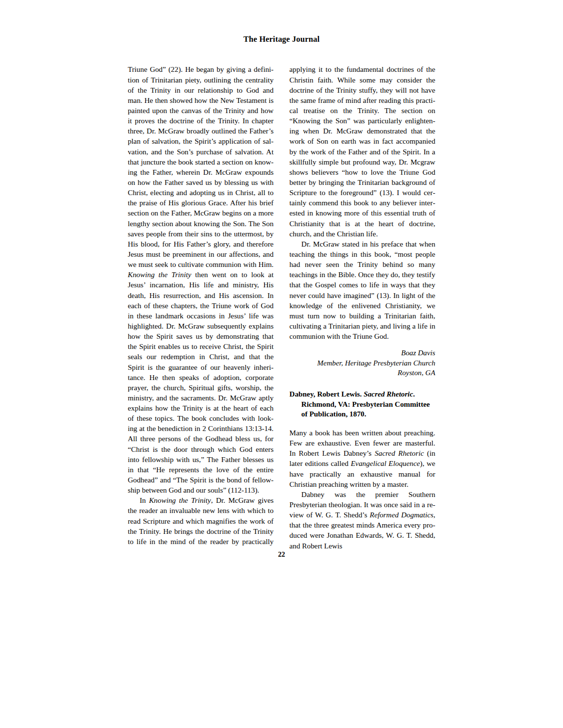The Heritage Journal
Triune God” (22). He began by giving a definition of Trinitarian piety, outlining the centrality of the Trinity in our relationship to God and man. He then showed how the New Testament is painted upon the canvas of the Trinity and how it proves the doctrine of the Trinity. In chapter three, Dr. McGraw broadly outlined the Father’s plan of salvation, the Spirit’s application of salvation, and the Son’s purchase of salvation. At that juncture the book started a section on knowing the Father, wherein Dr. McGraw expounds on how the Father saved us by blessing us with Christ, electing and adopting us in Christ, all to the praise of His glorious Grace. After his brief section on the Father, McGraw begins on a more lengthy section about knowing the Son. The Son saves people from their sins to the uttermost, by His blood, for His Father’s glory, and therefore Jesus must be preeminent in our affections, and we must seek to cultivate communion with Him. Knowing the Trinity then went on to look at Jesus’ incarnation, His life and ministry, His death, His resurrection, and His ascension. In each of these chapters, the Triune work of God in these landmark occasions in Jesus’ life was highlighted. Dr. McGraw subsequently explains how the Spirit saves us by demonstrating that the Spirit enables us to receive Christ, the Spirit seals our redemption in Christ, and that the Spirit is the guarantee of our heavenly inheritance. He then speaks of adoption, corporate prayer, the church, Spiritual gifts, worship, the ministry, and the sacraments. Dr. McGraw aptly explains how the Trinity is at the heart of each of these topics. The book concludes with looking at the benediction in 2 Corinthians 13:13-14. All three persons of the Godhead bless us, for “Christ is the door through which God enters into fellowship with us,” The Father blesses us in that “He represents the love of the entire Godhead” and “The Spirit is the bond of fellowship between God and our souls” (112-113).
In Knowing the Trinity, Dr. McGraw gives the reader an invaluable new lens with which to read Scripture and which magnifies the work of the Trinity. He brings the doctrine of the Trinity to life in the mind of the reader by practically applying it to the fundamental doctrines of the Christin faith. While some may consider the doctrine of the Trinity stuffy, they will not have the same frame of mind after reading this practical treatise on the Trinity. The section on “Knowing the Son” was particularly enlightening when Dr. McGraw demonstrated that the work of Son on earth was in fact accompanied by the work of the Father and of the Spirit. In a skillfully simple but profound way, Dr. Mcgraw shows believers “how to love the Triune God better by bringing the Trinitarian background of Scripture to the foreground” (13). I would certainly commend this book to any believer interested in knowing more of this essential truth of Christianity that is at the heart of doctrine, church, and the Christian life.
Dr. McGraw stated in his preface that when teaching the things in this book, “most people had never seen the Trinity behind so many teachings in the Bible. Once they do, they testify that the Gospel comes to life in ways that they never could have imagined” (13). In light of the knowledge of the enlivened Christianity, we must turn now to building a Trinitarian faith, cultivating a Trinitarian piety, and living a life in communion with the Triune God.
Boaz Davis
Member, Heritage Presbyterian Church
Royston, GA
Dabney, Robert Lewis. Sacred Rhetoric. Richmond, VA: Presbyterian Committee of Publication, 1870.
Many a book has been written about preaching. Few are exhaustive. Even fewer are masterful. In Robert Lewis Dabney’s Sacred Rhetoric (in later editions called Evangelical Eloquence), we have practically an exhaustive manual for Christian preaching written by a master.
Dabney was the premier Southern Presbyterian theologian. It was once said in a review of W. G. T. Shedd’s Reformed Dogmatics, that the three greatest minds America every produced were Jonathan Edwards, W. G. T. Shedd, and Robert Lewis
22